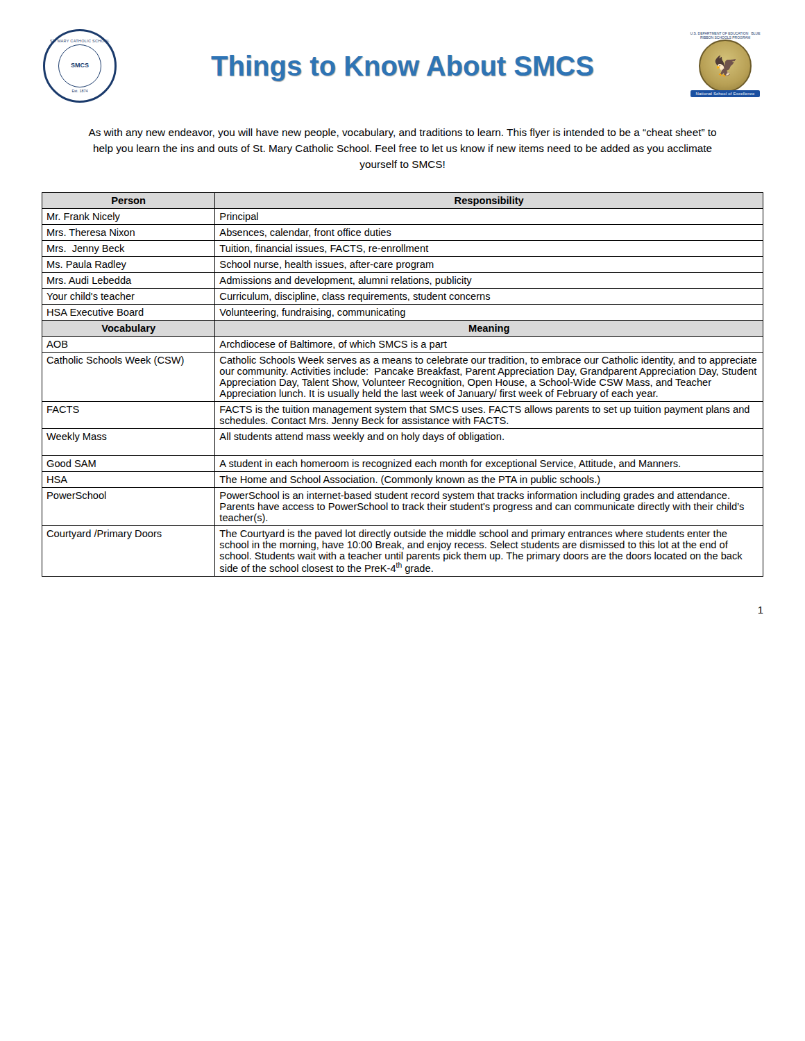ST. MARY CATHOLIC SCHOOL
SMCS
Est. 1874
Things to Know About SMCS
U.S. DEPARTMENT OF EDUCATION BLUE RIBBON SCHOOLS PROGRAM
🦅
National School of Excellence
As with any new endeavor, you will have new people, vocabulary, and traditions to learn. This flyer is intended to be a “cheat sheet” to help you learn the ins and outs of St. Mary Catholic School. Feel free to let us know if new items need to be added as you acclimate yourself to SMCS!
| Person | Responsibility |
| --- | --- |
| Mr. Frank Nicely | Principal |
| Mrs. Theresa Nixon | Absences, calendar, front office duties |
| Mrs. Jenny Beck | Tuition, financial issues, FACTS, re-enrollment |
| Ms. Paula Radley | School nurse, health issues, after-care program |
| Mrs. Audi Lebedda | Admissions and development, alumni relations, publicity |
| Your child's teacher | Curriculum, discipline, class requirements, student concerns |
| HSA Executive Board | Volunteering, fundraising, communicating |
| Vocabulary | Meaning |
| AOB | Archdiocese of Baltimore, of which SMCS is a part |
| Catholic Schools Week (CSW) | Catholic Schools Week serves as a means to celebrate our tradition, to embrace our Catholic identity, and to appreciate our community. Activities include: Pancake Breakfast, Parent Appreciation Day, Grandparent Appreciation Day, Student Appreciation Day, Talent Show, Volunteer Recognition, Open House, a School-Wide CSW Mass, and Teacher Appreciation lunch. It is usually held the last week of January/ first week of February of each year. |
| FACTS | FACTS is the tuition management system that SMCS uses. FACTS allows parents to set up tuition payment plans and schedules. Contact Mrs. Jenny Beck for assistance with FACTS. |
| Weekly Mass | All students attend mass weekly and on holy days of obligation. |
| Good SAM | A student in each homeroom is recognized each month for exceptional Service, Attitude, and Manners. |
| HSA | The Home and School Association. (Commonly known as the PTA in public schools.) |
| PowerSchool | PowerSchool is an internet-based student record system that tracks information including grades and attendance. Parents have access to PowerSchool to track their student's progress and can communicate directly with their child’s teacher(s). |
| Courtyard /Primary Doors | The Courtyard is the paved lot directly outside the middle school and primary entrances where students enter the school in the morning, have 10:00 Break, and enjoy recess. Select students are dismissed to this lot at the end of school. Students wait with a teacher until parents pick them up. The primary doors are the doors located on the back side of the school closest to the PreK-4 th grade. |
1